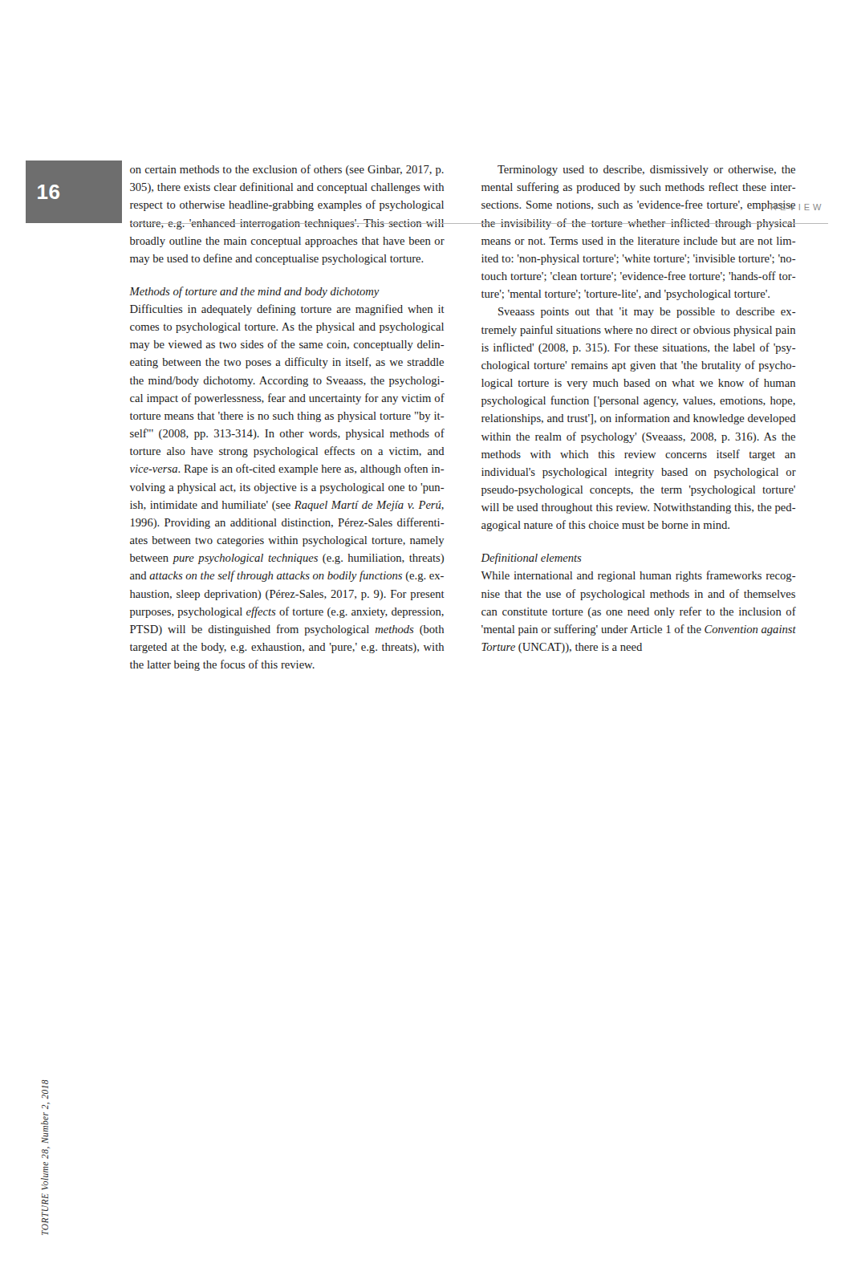16
REVIEW
TORTURE Volume 28, Number 2, 2018
on certain methods to the exclusion of others (see Ginbar, 2017, p. 305), there exists clear definitional and conceptual challenges with respect to otherwise headline-grabbing examples of psychological torture, e.g. 'enhanced interrogation techniques'. This section will broadly outline the main conceptual approaches that have been or may be used to define and conceptualise psychological torture.
Methods of torture and the mind and body dichotomy
Difficulties in adequately defining torture are magnified when it comes to psychological torture. As the physical and psychological may be viewed as two sides of the same coin, conceptually delineating between the two poses a difficulty in itself, as we straddle the mind/body dichotomy. According to Sveaass, the psychological impact of powerlessness, fear and uncertainty for any victim of torture means that 'there is no such thing as physical torture "by itself"' (2008, pp. 313-314). In other words, physical methods of torture also have strong psychological effects on a victim, and vice-versa. Rape is an oft-cited example here as, although often involving a physical act, its objective is a psychological one to 'punish, intimidate and humiliate' (see Raquel Martí de Mejía v. Perú, 1996). Providing an additional distinction, Pérez-Sales differentiates between two categories within psychological torture, namely between pure psychological techniques (e.g. humiliation, threats) and attacks on the self through attacks on bodily functions (e.g. exhaustion, sleep deprivation) (Pérez-Sales, 2017, p. 9). For present purposes, psychological effects of torture (e.g. anxiety, depression, PTSD) will be distinguished from psychological methods (both targeted at the body, e.g. exhaustion, and 'pure,' e.g. threats), with the latter being the focus of this review.
Terminology used to describe, dismissively or otherwise, the mental suffering as produced by such methods reflect these intersections. Some notions, such as 'evidence-free torture', emphasise the invisibility of the torture whether inflicted through physical means or not. Terms used in the literature include but are not limited to: 'non-physical torture'; 'white torture'; 'invisible torture'; 'no-touch torture'; 'clean torture'; 'evidence-free torture'; 'hands-off torture'; 'mental torture'; 'torture-lite', and 'psychological torture'.
Sveaass points out that 'it may be possible to describe extremely painful situations where no direct or obvious physical pain is inflicted' (2008, p. 315). For these situations, the label of 'psychological torture' remains apt given that 'the brutality of psychological torture is very much based on what we know of human psychological function ['personal agency, values, emotions, hope, relationships, and trust'], on information and knowledge developed within the realm of psychology' (Sveaass, 2008, p. 316). As the methods with which this review concerns itself target an individual's psychological integrity based on psychological or pseudo-psychological concepts, the term 'psychological torture' will be used throughout this review. Notwithstanding this, the pedagogical nature of this choice must be borne in mind.
Definitional elements
While international and regional human rights frameworks recognise that the use of psychological methods in and of themselves can constitute torture (as one need only refer to the inclusion of 'mental pain or suffering' under Article 1 of the Convention against Torture (UNCAT)), there is a need